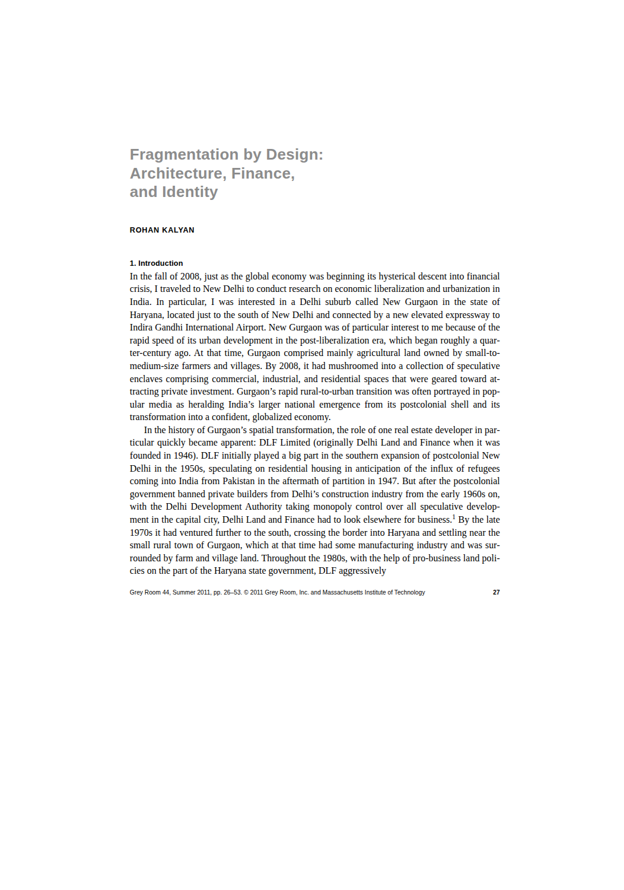Fragmentation by Design:
Architecture, Finance,
and Identity
ROHAN KALYAN
1. Introduction
In the fall of 2008, just as the global economy was beginning its hysterical descent into financial crisis, I traveled to New Delhi to conduct research on economic liberalization and urbanization in India. In particular, I was interested in a Delhi suburb called New Gurgaon in the state of Haryana, located just to the south of New Delhi and connected by a new elevated expressway to Indira Gandhi International Airport. New Gurgaon was of particular interest to me because of the rapid speed of its urban development in the post-liberalization era, which began roughly a quarter-century ago. At that time, Gurgaon comprised mainly agricultural land owned by small-to-medium-size farmers and villages. By 2008, it had mushroomed into a collection of speculative enclaves comprising commercial, industrial, and residential spaces that were geared toward attracting private investment. Gurgaon’s rapid rural-to-urban transition was often portrayed in popular media as heralding India’s larger national emergence from its postcolonial shell and its transformation into a confident, globalized economy.
In the history of Gurgaon’s spatial transformation, the role of one real estate developer in particular quickly became apparent: DLF Limited (originally Delhi Land and Finance when it was founded in 1946). DLF initially played a big part in the southern expansion of postcolonial New Delhi in the 1950s, speculating on residential housing in anticipation of the influx of refugees coming into India from Pakistan in the aftermath of partition in 1947. But after the postcolonial government banned private builders from Delhi’s construction industry from the early 1960s on, with the Delhi Development Authority taking monopoly control over all speculative development in the capital city, Delhi Land and Finance had to look elsewhere for business.1 By the late 1970s it had ventured further to the south, crossing the border into Haryana and settling near the small rural town of Gurgaon, which at that time had some manufacturing industry and was surrounded by farm and village land. Throughout the 1980s, with the help of pro-business land policies on the part of the Haryana state government, DLF aggressively
Grey Room 44, Summer 2011, pp. 26–53. © 2011 Grey Room, Inc. and Massachusetts Institute of Technology 27